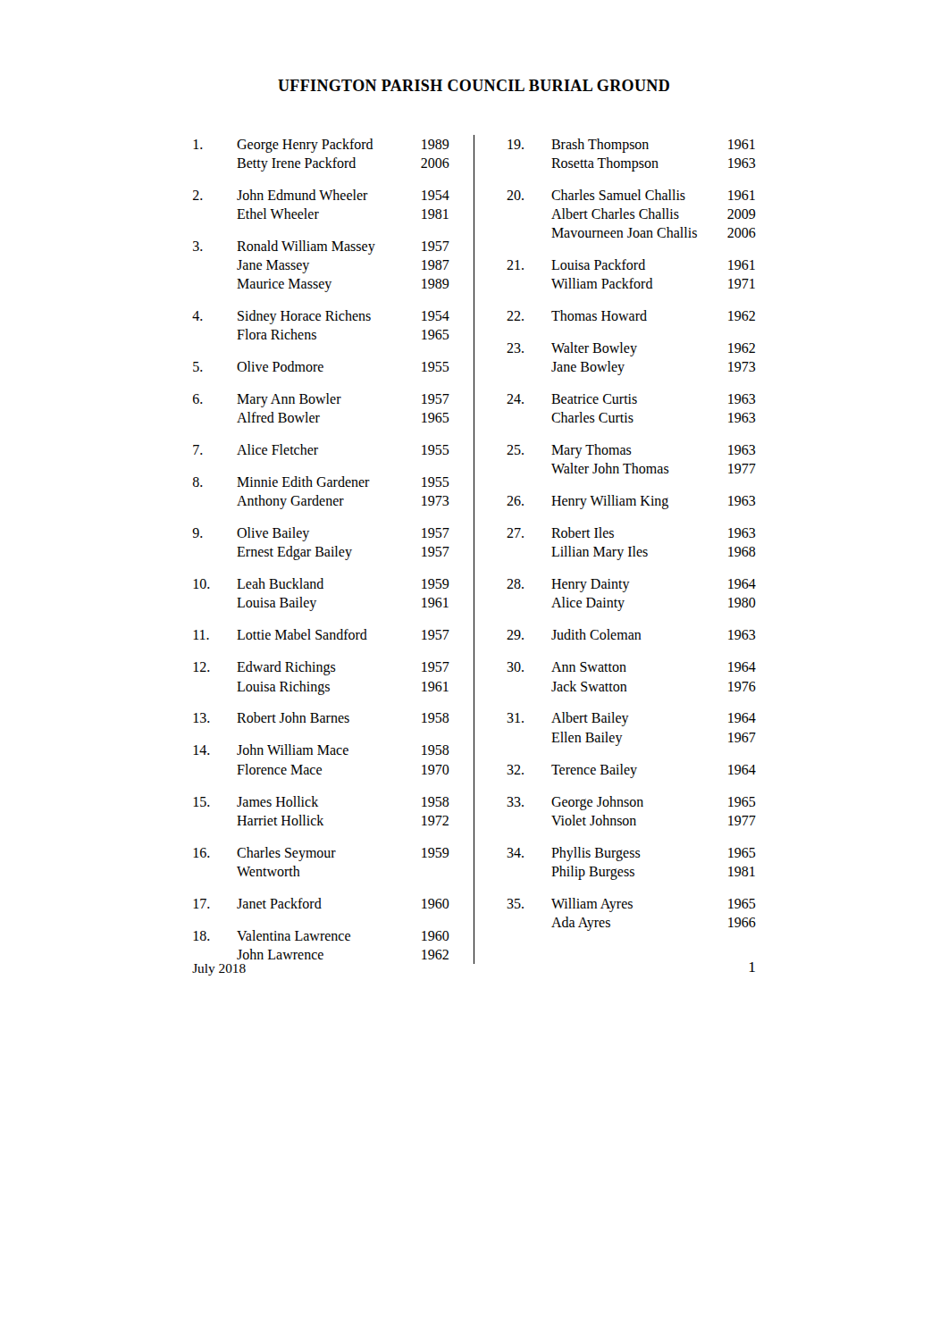UFFINGTON PARISH COUNCIL BURIAL GROUND
| 1. | George Henry Packford | 1989 |
| | Betty Irene Packford | 2006 |
| 2. | John Edmund Wheeler | 1954 |
| | Ethel Wheeler | 1981 |
| 3. | Ronald William Massey | 1957 |
| | Jane Massey | 1987 |
| | Maurice Massey | 1989 |
| 4. | Sidney Horace Richens | 1954 |
| | Flora Richens | 1965 |
| 5. | Olive Podmore | 1955 |
| 6. | Mary Ann Bowler | 1957 |
| | Alfred Bowler | 1965 |
| 7. | Alice Fletcher | 1955 |
| 8. | Minnie Edith Gardener | 1955 |
| | Anthony Gardener | 1973 |
| 9. | Olive Bailey | 1957 |
| | Ernest Edgar Bailey | 1957 |
| 10. | Leah Buckland | 1959 |
| | Louisa Bailey | 1961 |
| 11. | Lottie Mabel Sandford | 1957 |
| 12. | Edward Richings | 1957 |
| | Louisa Richings | 1961 |
| 13. | Robert John Barnes | 1958 |
| 14. | John William Mace | 1958 |
| | Florence Mace | 1970 |
| 15. | James Hollick | 1958 |
| | Harriet Hollick | 1972 |
| 16. | Charles Seymour Wentworth | 1959 |
| 17. | Janet Packford | 1960 |
| 18. | Valentina Lawrence | 1960 |
| | John Lawrence | 1962 |
| 19. | Brash Thompson | 1961 |
| | Rosetta Thompson | 1963 |
| 20. | Charles Samuel Challis | 1961 |
| | Albert Charles Challis | 2009 |
| | Mavourneen Joan Challis | 2006 |
| 21. | Louisa Packford | 1961 |
| | William Packford | 1971 |
| 22. | Thomas Howard | 1962 |
| 23. | Walter Bowley | 1962 |
| | Jane Bowley | 1973 |
| 24. | Beatrice Curtis | 1963 |
| | Charles Curtis | 1963 |
| 25. | Mary Thomas | 1963 |
| | Walter John Thomas | 1977 |
| 26. | Henry William King | 1963 |
| 27. | Robert Iles | 1963 |
| | Lillian Mary Iles | 1968 |
| 28. | Henry Dainty | 1964 |
| | Alice Dainty | 1980 |
| 29. | Judith Coleman | 1963 |
| 30. | Ann Swatton | 1964 |
| | Jack Swatton | 1976 |
| 31. | Albert Bailey | 1964 |
| | Ellen Bailey | 1967 |
| 32. | Terence Bailey | 1964 |
| 33. | George Johnson | 1965 |
| | Violet Johnson | 1977 |
| 34. | Phyllis Burgess | 1965 |
| | Philip Burgess | 1981 |
| 35. | William Ayres | 1965 |
| | Ada Ayres | 1966 |
July 2018 1